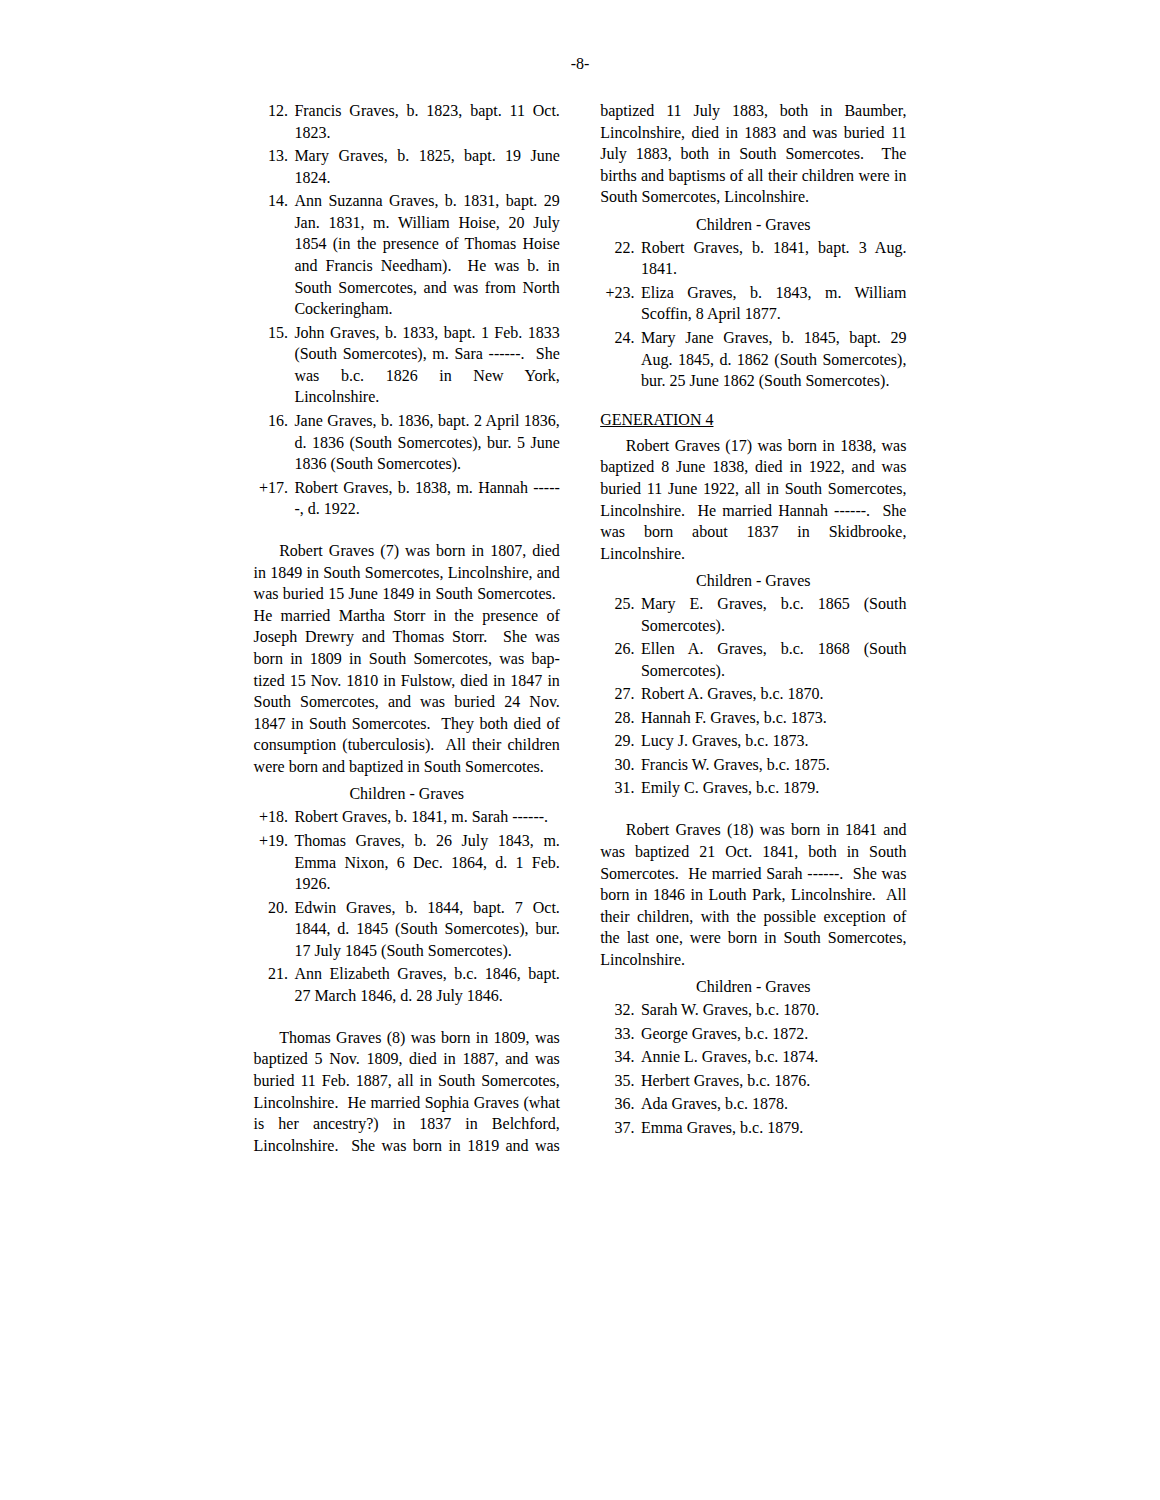-8-
12. Francis Graves, b. 1823, bapt. 11 Oct. 1823.
13. Mary Graves, b. 1825, bapt. 19 June 1824.
14. Ann Suzanna Graves, b. 1831, bapt. 29 Jan. 1831, m. William Hoise, 20 July 1854 (in the presence of Thomas Hoise and Francis Needham). He was b. in South Somercotes, and was from North Cockeringham.
15. John Graves, b. 1833, bapt. 1 Feb. 1833 (South Somercotes), m. Sara ------. She was b.c. 1826 in New York, Lincolnshire.
16. Jane Graves, b. 1836, bapt. 2 April 1836, d. 1836 (South Somercotes), bur. 5 June 1836 (South Somercotes).
+17. Robert Graves, b. 1838, m. Hannah ------, d. 1922.
Robert Graves (7) was born in 1807, died in 1849 in South Somercotes, Lincolnshire, and was buried 15 June 1849 in South Somercotes. He married Martha Storr in the presence of Joseph Drewry and Thomas Storr. She was born in 1809 in South Somercotes, was baptized 15 Nov. 1810 in Fulstow, died in 1847 in South Somercotes, and was buried 24 Nov. 1847 in South Somercotes. They both died of consumption (tuberculosis). All their children were born and baptized in South Somercotes.
Children - Graves
+18. Robert Graves, b. 1841, m. Sarah ------.
+19. Thomas Graves, b. 26 July 1843, m. Emma Nixon, 6 Dec. 1864, d. 1 Feb. 1926.
20. Edwin Graves, b. 1844, bapt. 7 Oct. 1844, d. 1845 (South Somercotes), bur. 17 July 1845 (South Somercotes).
21. Ann Elizabeth Graves, b.c. 1846, bapt. 27 March 1846, d. 28 July 1846.
Thomas Graves (8) was born in 1809, was baptized 5 Nov. 1809, died in 1887, and was buried 11 Feb. 1887, all in South Somercotes, Lincolnshire. He married Sophia Graves (what is her ancestry?) in 1837 in Belchford, Lincolnshire. She was born in 1819 and was baptized 11 July 1883, both in Baumber, Lincolnshire, died in 1883 and was buried 11 July 1883, both in South Somercotes. The births and baptisms of all their children were in South Somercotes, Lincolnshire.
Children - Graves
22. Robert Graves, b. 1841, bapt. 3 Aug. 1841.
+23. Eliza Graves, b. 1843, m. William Scoffin, 8 April 1877.
24. Mary Jane Graves, b. 1845, bapt. 29 Aug. 1845, d. 1862 (South Somercotes), bur. 25 June 1862 (South Somercotes).
GENERATION 4
Robert Graves (17) was born in 1838, was baptized 8 June 1838, died in 1922, and was buried 11 June 1922, all in South Somercotes, Lincolnshire. He married Hannah ------. She was born about 1837 in Skidbrooke, Lincolnshire.
Children - Graves
25. Mary E. Graves, b.c. 1865 (South Somercotes).
26. Ellen A. Graves, b.c. 1868 (South Somercotes).
27. Robert A. Graves, b.c. 1870.
28. Hannah F. Graves, b.c. 1873.
29. Lucy J. Graves, b.c. 1873.
30. Francis W. Graves, b.c. 1875.
31. Emily C. Graves, b.c. 1879.
Robert Graves (18) was born in 1841 and was baptized 21 Oct. 1841, both in South Somercotes. He married Sarah ------. She was born in 1846 in Louth Park, Lincolnshire. All their children, with the possible exception of the last one, were born in South Somercotes, Lincolnshire.
Children - Graves
32. Sarah W. Graves, b.c. 1870.
33. George Graves, b.c. 1872.
34. Annie L. Graves, b.c. 1874.
35. Herbert Graves, b.c. 1876.
36. Ada Graves, b.c. 1878.
37. Emma Graves, b.c. 1879.